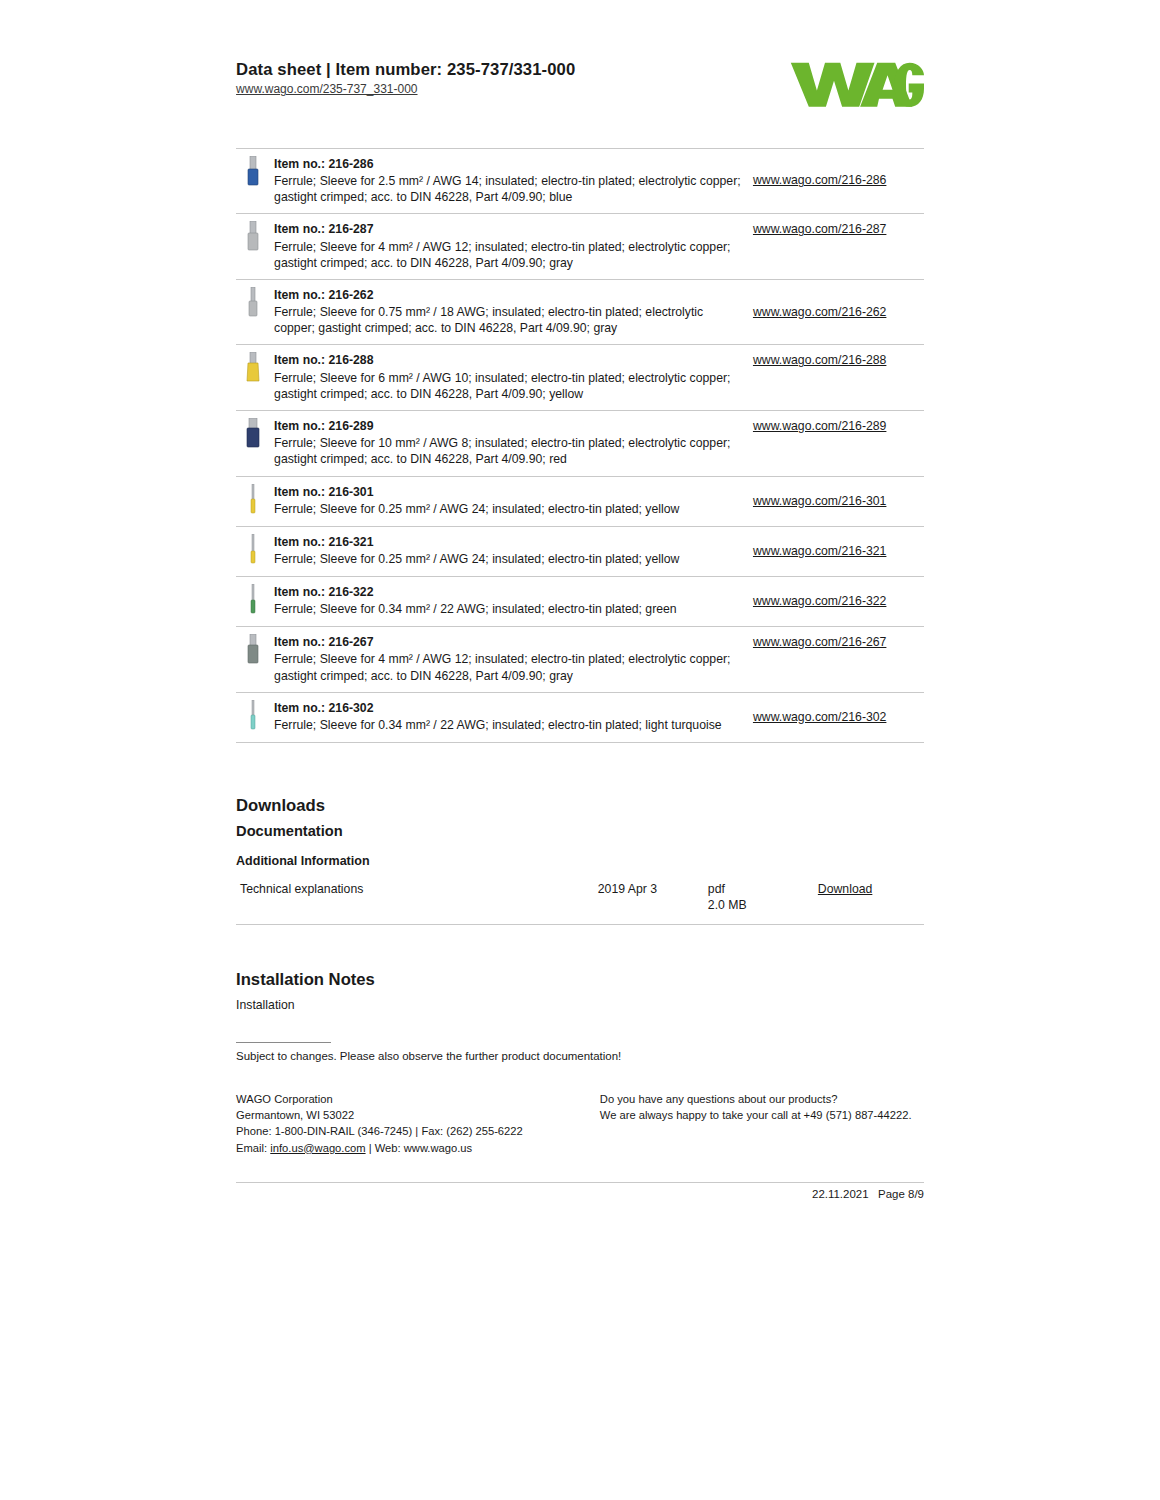Data sheet | Item number: 235-737/331-000
www.wago.com/235-737_331-000
| | Item no.: 216-286 Ferrule; Sleeve for 2.5 mm² / AWG 14; insulated; electro-tin plated; electrolytic copper; gastight crimped; acc. to DIN 46228, Part 4/09.90; blue | www.wago.com/216-286 |
| | Item no.: 216-287 Ferrule; Sleeve for 4 mm² / AWG 12; insulated; electro-tin plated; electrolytic copper; gastight crimped; acc. to DIN 46228, Part 4/09.90; gray | www.wago.com/216-287 |
| | Item no.: 216-262 Ferrule; Sleeve for 0.75 mm² / 18 AWG; insulated; electro-tin plated; electrolytic copper; gastight crimped; acc. to DIN 46228, Part 4/09.90; gray | www.wago.com/216-262 |
| | Item no.: 216-288 Ferrule; Sleeve for 6 mm² / AWG 10; insulated; electro-tin plated; electrolytic copper; gastight crimped; acc. to DIN 46228, Part 4/09.90; yellow | www.wago.com/216-288 |
| | Item no.: 216-289 Ferrule; Sleeve for 10 mm² / AWG 8; insulated; electro-tin plated; electrolytic copper; gastight crimped; acc. to DIN 46228, Part 4/09.90; red | www.wago.com/216-289 |
| | Item no.: 216-301 Ferrule; Sleeve for 0.25 mm² / AWG 24; insulated; electro-tin plated; yellow | www.wago.com/216-301 |
| | Item no.: 216-321 Ferrule; Sleeve for 0.25 mm² / AWG 24; insulated; electro-tin plated; yellow | www.wago.com/216-321 |
| | Item no.: 216-322 Ferrule; Sleeve for 0.34 mm² / 22 AWG; insulated; electro-tin plated; green | www.wago.com/216-322 |
| | Item no.: 216-267 Ferrule; Sleeve for 4 mm² / AWG 12; insulated; electro-tin plated; electrolytic copper; gastight crimped; acc. to DIN 46228, Part 4/09.90; gray | www.wago.com/216-267 |
| | Item no.: 216-302 Ferrule; Sleeve for 0.34 mm² / 22 AWG; insulated; electro-tin plated; light turquoise | www.wago.com/216-302 |
Downloads
Documentation
Additional Information
| Technical explanations | 2019 Apr 3 | pdf 2.0 MB | Download |
Installation Notes
Installation
Subject to changes. Please also observe the further product documentation!
WAGO Corporation
Germantown, WI 53022
Phone: 1-800-DIN-RAIL (346-7245) | Fax: (262) 255-6222
Email: info.us@wago.com | Web: www.wago.us
Do you have any questions about our products?
We are always happy to take your call at +49 (571) 887-44222.
22.11.2021 Page 8/9